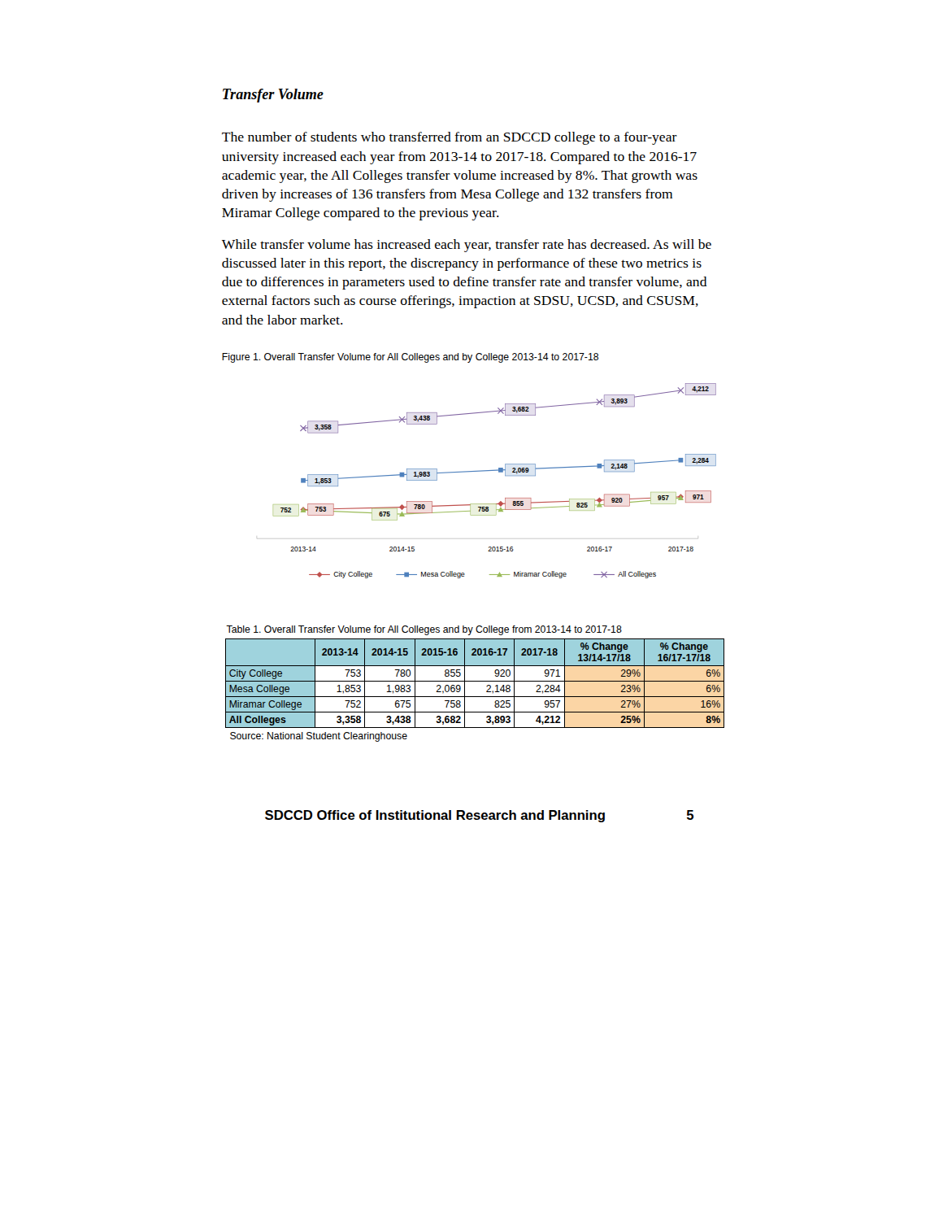Transfer Volume
The number of students who transferred from an SDCCD college to a four-year university increased each year from 2013-14 to 2017-18. Compared to the 2016-17 academic year, the All Colleges transfer volume increased by 8%. That growth was driven by increases of 136 transfers from Mesa College and 132 transfers from Miramar College compared to the previous year.
While transfer volume has increased each year, transfer rate has decreased. As will be discussed later in this report, the discrepancy in performance of these two metrics is due to differences in parameters used to define transfer rate and transfer volume, and external factors such as course offerings, impaction at SDSU, UCSD, and CSUSM, and the labor market.
Figure 1. Overall Transfer Volume for All Colleges and by College 2013-14 to 2017-18
3,358 3,438 3,682 3,893 4,212 1,853 1,983 2,069 2,148 2,284 753 780 855 920 971 752 675 758 825 957 2013-14 2014-15 2015-16 2016-17 2017-18 City College Mesa College Miramar College All Colleges
Table 1. Overall Transfer Volume for All Colleges and by College from 2013-14 to 2017-18
| | 2013-14 | 2014-15 | 2015-16 | 2016-17 | 2017-18 | % Change 13/14-17/18 | % Change 16/17-17/18 |
| --- | --- | --- | --- | --- | --- | --- | --- |
| City College | 753 | 780 | 855 | 920 | 971 | 29% | 6% |
| Mesa College | 1,853 | 1,983 | 2,069 | 2,148 | 2,284 | 23% | 6% |
| Miramar College | 752 | 675 | 758 | 825 | 957 | 27% | 16% |
| All Colleges | 3,358 | 3,438 | 3,682 | 3,893 | 4,212 | 25% | 8% |
Source: National Student Clearinghouse
SDCCD Office of Institutional Research and Planning
5